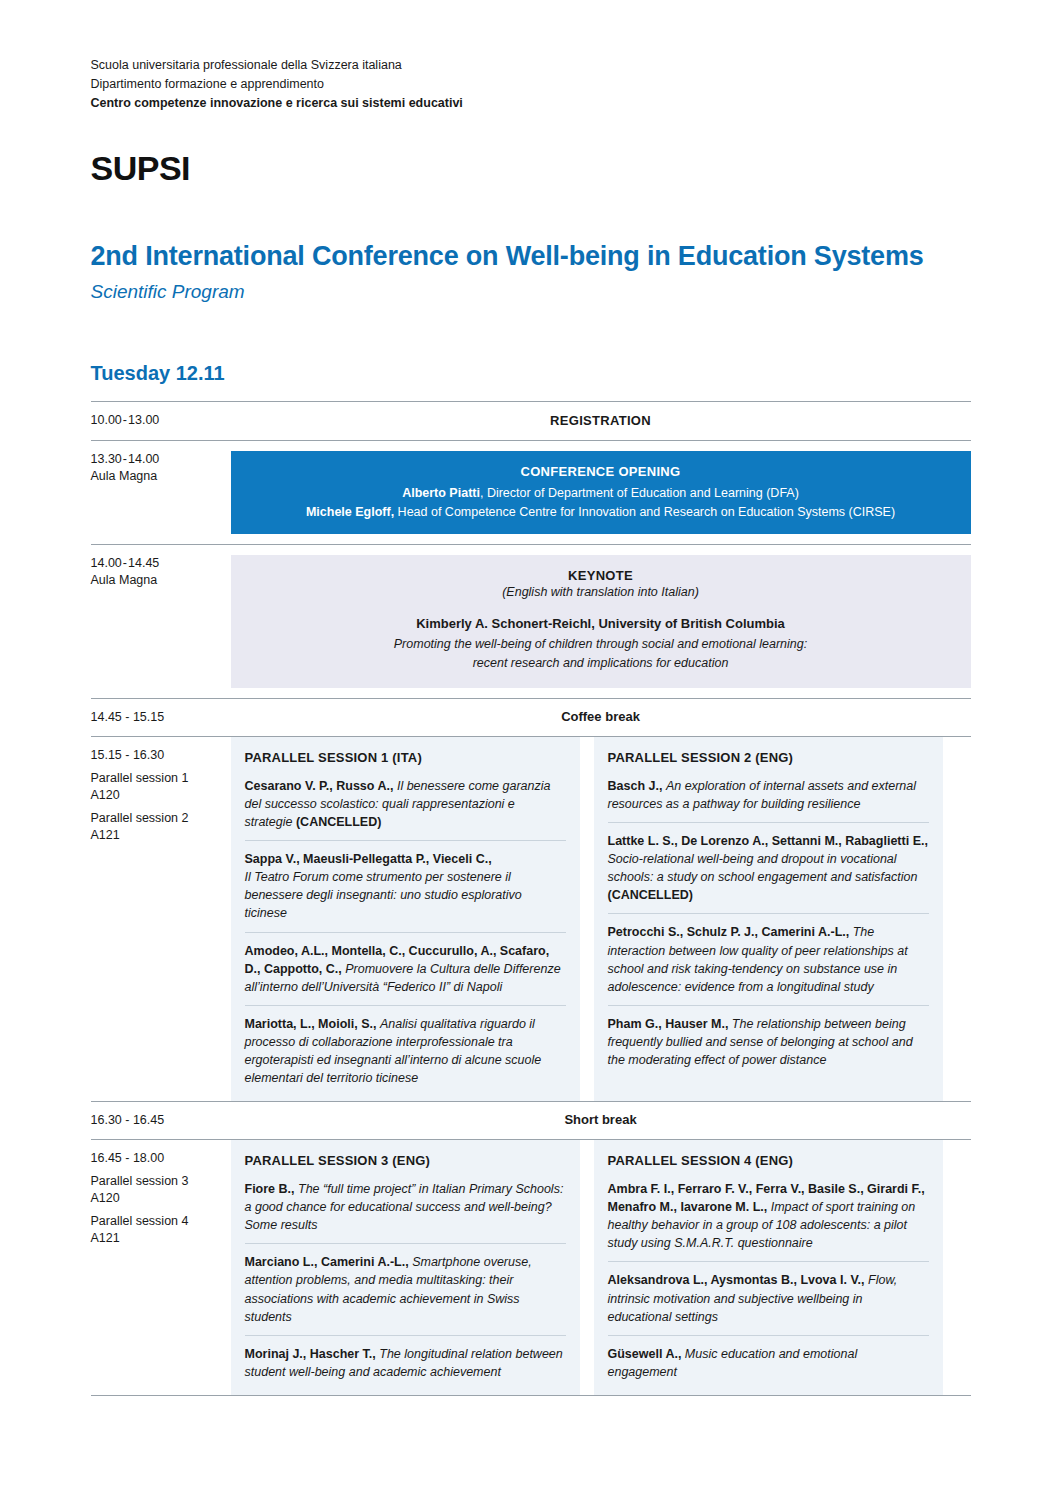Scuola universitaria professionale della Svizzera italiana
Dipartimento formazione e apprendimento
Centro competenze innovazione e ricerca sui sistemi educativi
SUPSI
2nd International Conference on Well-being in Education Systems
Scientific Program
Tuesday 12.11
| 10.00 - 13.00 | REGISTRATION |
| 13.30 - 14.00 Aula Magna | CONFERENCE OPENING Alberto Piatti , Director of Department of Education and Learning (DFA) Michele Egloff, Head of Competence Centre for Innovation and Research on Education Systems (CIRSE) |
| 14.00 - 14.45 Aula Magna | KEYNOTE (English with translation into Italian) Kimberly A. Schonert-Reichl, University of British Columbia Promoting the well-being of children through social and emotional learning: recent research and implications for education |
| 14.45 - 15.15 | Coffee break |
| 15.15 - 16.30 Parallel session 1 A120 Parallel session 2 A121 | / PARALLEL SESSION 1 (ITA) Cesarano V. P., Russo A., Il benessere come garanzia del successo scolastico: quali rappresentazioni e strategie (CANCELLED) Sappa V., Maeusli-Pellegatta P., Vieceli C., Il Teatro Forum come strumento per sostenere il benessere degli insegnanti: uno studio esplorativo ticinese Amodeo, A.L., Montella, C., Cuccurullo, A., Scafaro, D., Cappotto, C., Promuovere la Cultura delle Differenze all’interno dell’Università “Federico II” di Napoli Mariotta, L., Moioli, S., Analisi qualitativa riguardo il processo di collaborazione interprofessionale tra ergoterapisti ed insegnanti all’interno di alcune scuole elementari del territorio ticinese / PARALLEL SESSION 2 (ENG) Basch J., An exploration of internal assets and external resources as a pathway for building resilience Lattke L. S., De Lorenzo A., Settanni M., Rabaglietti E., Socio-relational well-being and dropout in vocational schools: a study on school engagement and satisfaction (CANCELLED) Petrocchi S., Schulz P. J., Camerini A.-L., The interaction between low quality of peer relationships at school and risk taking-tendency on substance use in adolescence: evidence from a longitudinal study Pham G., Hauser M., The relationship between being frequently bullied and sense of belonging at school and the moderating effect of power distance / |
| 16.30 - 16.45 | Short break |
| 16.45 - 18.00 Parallel session 3 A120 Parallel session 4 A121 | / PARALLEL SESSION 3 (ENG) Fiore B., The “full time project” in Italian Primary Schools: a good chance for educational success and well-being? Some results Marciano L., Camerini A.-L., Smartphone overuse, attention problems, and media multitasking: their associations with academic achievement in Swiss students Morinaj J., Hascher T., The longitudinal relation between student well-being and academic achievement / PARALLEL SESSION 4 (ENG) Ambra F. I., Ferraro F. V., Ferra V., Basile S., Girardi F., Menafro M., Iavarone M. L., Impact of sport training on healthy behavior in a group of 108 adolescents: a pilot study using S.M.A.R.T. questionnaire Aleksandrova L., Aysmontas B., Lvova I. V., Flow, intrinsic motivation and subjective wellbeing in educational settings Güsewell A., Music education and emotional engagement / |